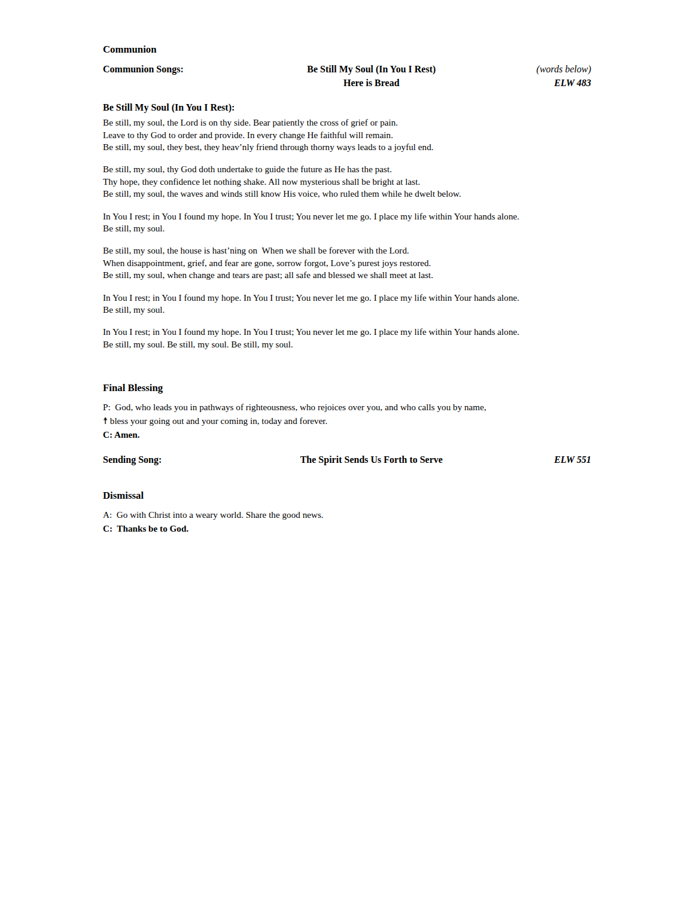Communion
Communion Songs: Be Still My Soul (In You I Rest) (words below)
Here is Bread ELW 483
Be Still My Soul (In You I Rest):
Be still, my soul, the Lord is on thy side. Bear patiently the cross of grief or pain.
Leave to thy God to order and provide. In every change He faithful will remain.
Be still, my soul, they best, they heav’nly friend through thorny ways leads to a joyful end.
Be still, my soul, thy God doth undertake to guide the future as He has the past.
Thy hope, they confidence let nothing shake. All now mysterious shall be bright at last.
Be still, my soul, the waves and winds still know His voice, who ruled them while he dwelt below.
In You I rest; in You I found my hope. In You I trust; You never let me go. I place my life within Your hands alone.
Be still, my soul.
Be still, my soul, the house is hast’ning on When we shall be forever with the Lord.
When disappointment, grief, and fear are gone, sorrow forgot, Love’s purest joys restored.
Be still, my soul, when change and tears are past; all safe and blessed we shall meet at last.
In You I rest; in You I found my hope. In You I trust; You never let me go. I place my life within Your hands alone.
Be still, my soul.
In You I rest; in You I found my hope. In You I trust; You never let me go. I place my life within Your hands alone.
Be still, my soul. Be still, my soul. Be still, my soul.
Final Blessing
P: God, who leads you in pathways of righteousness, who rejoices over you, and who calls you by name,
☨ bless your going out and your coming in, today and forever.
C: Amen.
Sending Song: The Spirit Sends Us Forth to Serve ELW 551
Dismissal
A: Go with Christ into a weary world. Share the good news.
C: Thanks be to God.